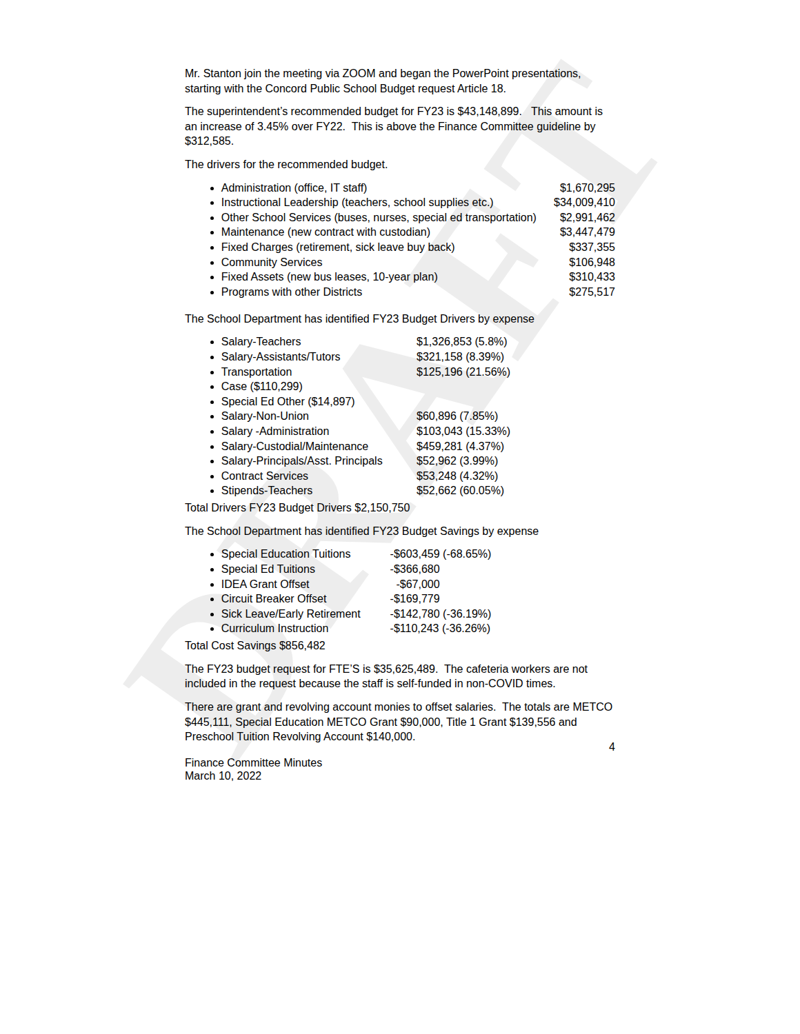DRAFT
Mr. Stanton join the meeting via ZOOM and began the PowerPoint presentations, starting with the Concord Public School Budget request Article 18.
The superintendent’s recommended budget for FY23 is $43,148,899. This amount is an increase of 3.45% over FY22. This is above the Finance Committee guideline by $312,585.
The drivers for the recommended budget.
Administration (office, IT staff) $1,670,295
Instructional Leadership (teachers, school supplies etc.) $34,009,410
Other School Services (buses, nurses, special ed transportation) $2,991,462
Maintenance (new contract with custodian) $3,447,479
Fixed Charges (retirement, sick leave buy back) $337,355
Community Services $106,948
Fixed Assets (new bus leases, 10-year plan) $310,433
Programs with other Districts $275,517
The School Department has identified FY23 Budget Drivers by expense
Salary-Teachers$1,326,853 (5.8%)
Salary-Assistants/Tutors$321,158 (8.39%)
Transportation$125,196 (21.56%)
Case ($110,299)
Special Ed Other ($14,897)
Salary-Non-Union$60,896 (7.85%)
Salary -Administration$103,043 (15.33%)
Salary-Custodial/Maintenance$459,281 (4.37%)
Salary-Principals/Asst. Principals$52,962 (3.99%)
Contract Services$53,248 (4.32%)
Stipends-Teachers$52,662 (60.05%)
Total Drivers FY23 Budget Drivers $2,150,750
The School Department has identified FY23 Budget Savings by expense
Special Education Tuitions-$603,459 (-68.65%)
Special Ed Tuitions-$366,680
IDEA Grant Offset -$67,000
Circuit Breaker Offset-$169,779
Sick Leave/Early Retirement-$142,780 (-36.19%)
Curriculum Instruction-$110,243 (-36.26%)
Total Cost Savings $856,482
The FY23 budget request for FTE’S is $35,625,489. The cafeteria workers are not included in the request because the staff is self-funded in non-COVID times.
There are grant and revolving account monies to offset salaries. The totals are METCO $445,111, Special Education METCO Grant $90,000, Title 1 Grant $139,556 and Preschool Tuition Revolving Account $140,000.
4
Finance Committee Minutes
March 10, 2022